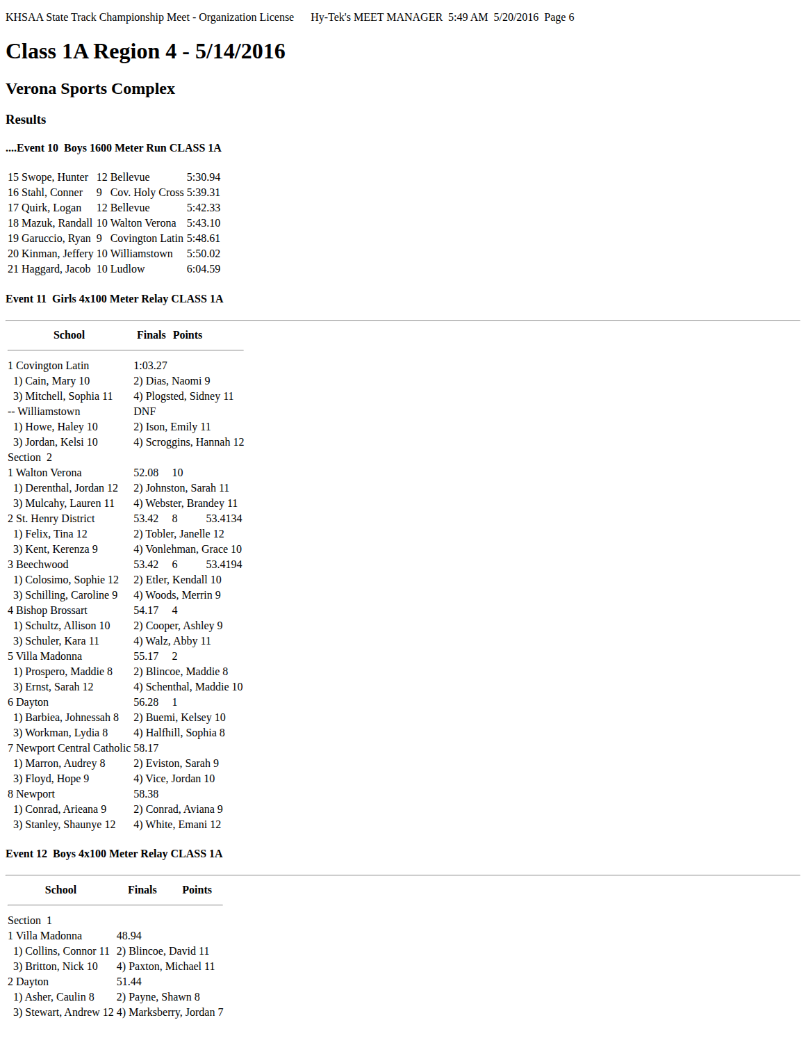KHSAA State Track Championship Meet - Organization License Hy-Tek's MEET MANAGER 5:49 AM 5/20/2016 Page 6
Class 1A Region 4 - 5/14/2016
Verona Sports Complex
Results
....Event 10 Boys 1600 Meter Run CLASS 1A
| 15 | Swope, Hunter | 12 | Bellevue | 5:30.94 |
| 16 | Stahl, Conner | 9 | Cov. Holy Cross | 5:39.31 |
| 17 | Quirk, Logan | 12 | Bellevue | 5:42.33 |
| 18 | Mazuk, Randall | 10 | Walton Verona | 5:43.10 |
| 19 | Garuccio, Ryan | 9 | Covington Latin | 5:48.61 |
| 20 | Kinman, Jeffery | 10 | Williamstown | 5:50.02 |
| 21 | Haggard, Jacob | 10 | Ludlow | 6:04.59 |
Event 11 Girls 4x100 Meter Relay CLASS 1A
| School | Finals | Points | |
| --- | --- | --- | --- |
| 1 Covington Latin | 1:03.27 | | |
| 1) Cain, Mary 10 | 2) Dias, Naomi 9 |
| 3) Mitchell, Sophia 11 | 4) Plogsted, Sidney 11 |
| -- Williamstown | DNF | | |
| 1) Howe, Haley 10 | 2) Ison, Emily 11 |
| 3) Jordan, Kelsi 10 | 4) Scroggins, Hannah 12 |
| Section 2 |
| 1 Walton Verona | 52.08 | 10 | |
| 1) Derenthal, Jordan 12 | 2) Johnston, Sarah 11 |
| 3) Mulcahy, Lauren 11 | 4) Webster, Brandey 11 |
| 2 St. Henry District | 53.42 | 8 | 53.4134 |
| 1) Felix, Tina 12 | 2) Tobler, Janelle 12 |
| 3) Kent, Kerenza 9 | 4) Vonlehman, Grace 10 |
| 3 Beechwood | 53.42 | 6 | 53.4194 |
| 1) Colosimo, Sophie 12 | 2) Etler, Kendall 10 |
| 3) Schilling, Caroline 9 | 4) Woods, Merrin 9 |
| 4 Bishop Brossart | 54.17 | 4 | |
| 1) Schultz, Allison 10 | 2) Cooper, Ashley 9 |
| 3) Schuler, Kara 11 | 4) Walz, Abby 11 |
| 5 Villa Madonna | 55.17 | 2 | |
| 1) Prospero, Maddie 8 | 2) Blincoe, Maddie 8 |
| 3) Ernst, Sarah 12 | 4) Schenthal, Maddie 10 |
| 6 Dayton | 56.28 | 1 | |
| 1) Barbiea, Johnessah 8 | 2) Buemi, Kelsey 10 |
| 3) Workman, Lydia 8 | 4) Halfhill, Sophia 8 |
| 7 Newport Central Catholic | 58.17 | | |
| 1) Marron, Audrey 8 | 2) Eviston, Sarah 9 |
| 3) Floyd, Hope 9 | 4) Vice, Jordan 10 |
| 8 Newport | 58.38 | | |
| 1) Conrad, Arieana 9 | 2) Conrad, Aviana 9 |
| 3) Stanley, Shaunye 12 | 4) White, Emani 12 |
Event 12 Boys 4x100 Meter Relay CLASS 1A
| School | Finals | Points |
| --- | --- | --- |
| Section 1 |
| 1 Villa Madonna | 48.94 | |
| 1) Collins, Connor 11 | 2) Blincoe, David 11 |
| 3) Britton, Nick 10 | 4) Paxton, Michael 11 |
| 2 Dayton | 51.44 | |
| 1) Asher, Caulin 8 | 2) Payne, Shawn 8 |
| 3) Stewart, Andrew 12 | 4) Marksberry, Jordan 7 |